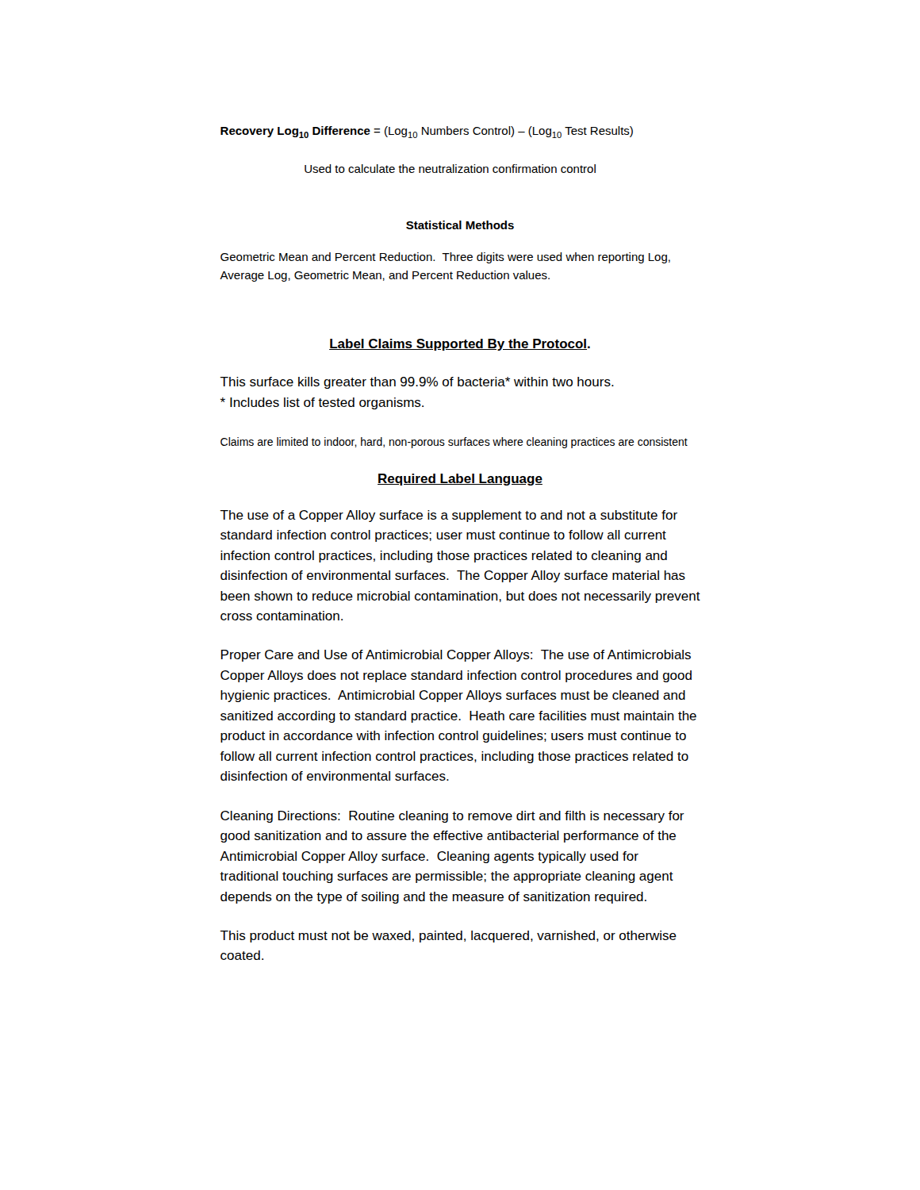Recovery Log10 Difference = (Log10 Numbers Control) – (Log10 Test Results)
Used to calculate the neutralization confirmation control
Statistical Methods
Geometric Mean and Percent Reduction. Three digits were used when reporting Log, Average Log, Geometric Mean, and Percent Reduction values.
Label Claims Supported By the Protocol.
This surface kills greater than 99.9% of bacteria* within two hours. * Includes list of tested organisms.
Claims are limited to indoor, hard, non-porous surfaces where cleaning practices are consistent
Required Label Language
The use of a Copper Alloy surface is a supplement to and not a substitute for standard infection control practices; user must continue to follow all current infection control practices, including those practices related to cleaning and disinfection of environmental surfaces. The Copper Alloy surface material has been shown to reduce microbial contamination, but does not necessarily prevent cross contamination.
Proper Care and Use of Antimicrobial Copper Alloys: The use of Antimicrobials Copper Alloys does not replace standard infection control procedures and good hygienic practices. Antimicrobial Copper Alloys surfaces must be cleaned and sanitized according to standard practice. Heath care facilities must maintain the product in accordance with infection control guidelines; users must continue to follow all current infection control practices, including those practices related to disinfection of environmental surfaces.
Cleaning Directions: Routine cleaning to remove dirt and filth is necessary for good sanitization and to assure the effective antibacterial performance of the Antimicrobial Copper Alloy surface. Cleaning agents typically used for traditional touching surfaces are permissible; the appropriate cleaning agent depends on the type of soiling and the measure of sanitization required.
This product must not be waxed, painted, lacquered, varnished, or otherwise coated.